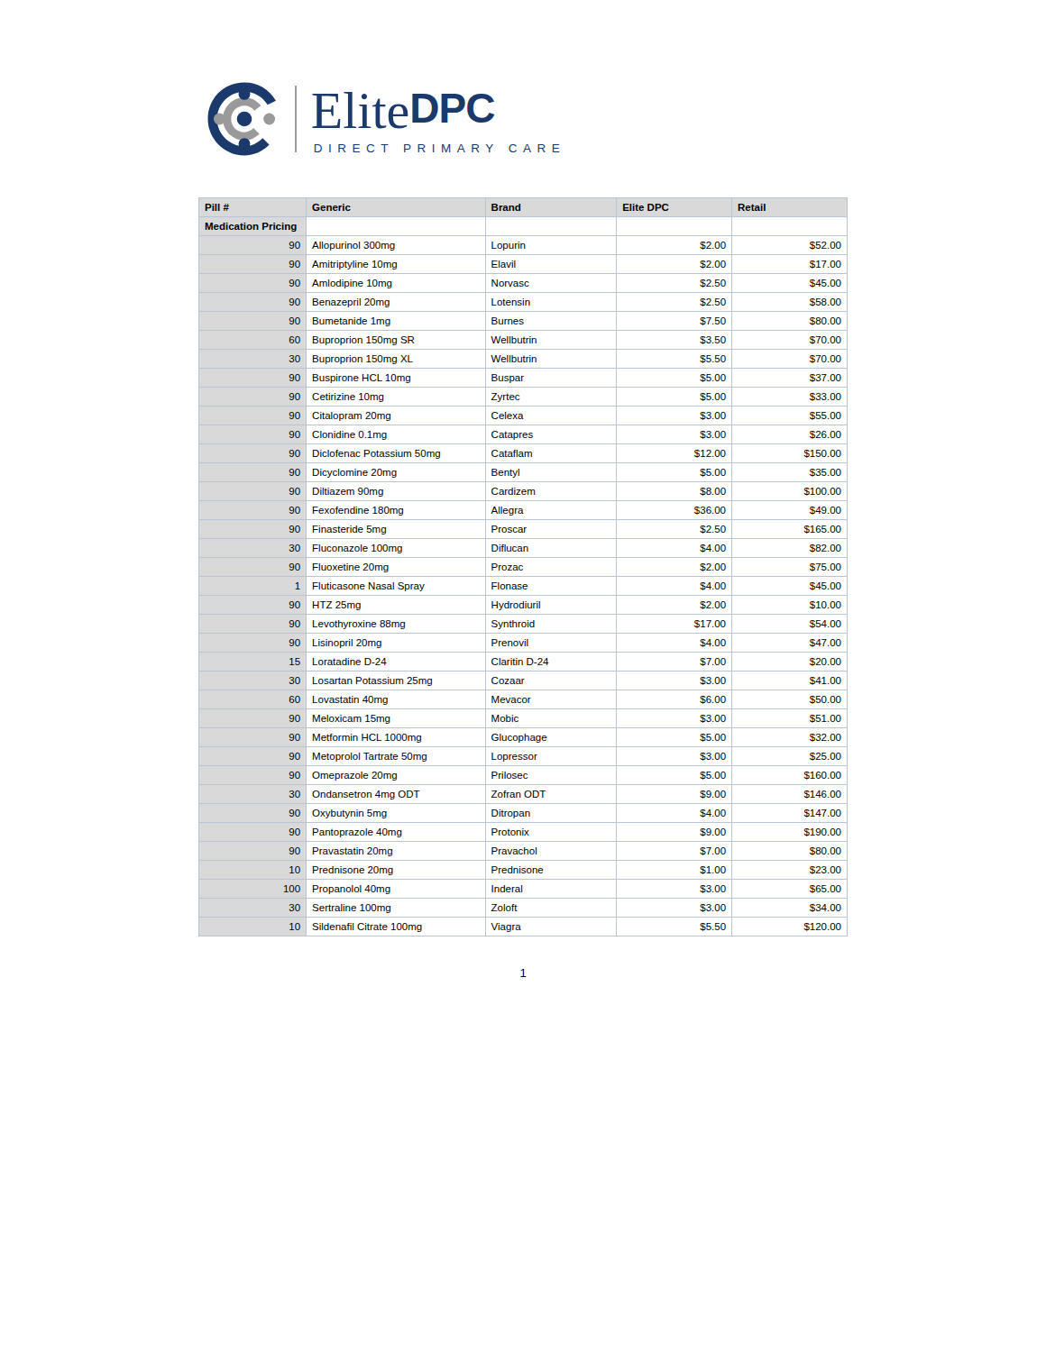Elite DPC
DIRECT PRIMARY CARE
| Pill # | Generic | Brand | Elite DPC | Retail |
| --- | --- | --- | --- | --- |
| Medication Pricing | | | | |
| 90 | Allopurinol 300mg | Lopurin | $2.00 | $52.00 |
| 90 | Amitriptyline 10mg | Elavil | $2.00 | $17.00 |
| 90 | Amlodipine 10mg | Norvasc | $2.50 | $45.00 |
| 90 | Benazepril 20mg | Lotensin | $2.50 | $58.00 |
| 90 | Bumetanide 1mg | Burnes | $7.50 | $80.00 |
| 60 | Buproprion 150mg SR | Wellbutrin | $3.50 | $70.00 |
| 30 | Buproprion 150mg XL | Wellbutrin | $5.50 | $70.00 |
| 90 | Buspirone HCL 10mg | Buspar | $5.00 | $37.00 |
| 90 | Cetirizine 10mg | Zyrtec | $5.00 | $33.00 |
| 90 | Citalopram 20mg | Celexa | $3.00 | $55.00 |
| 90 | Clonidine 0.1mg | Catapres | $3.00 | $26.00 |
| 90 | Diclofenac Potassium 50mg | Cataflam | $12.00 | $150.00 |
| 90 | Dicyclomine 20mg | Bentyl | $5.00 | $35.00 |
| 90 | Diltiazem 90mg | Cardizem | $8.00 | $100.00 |
| 90 | Fexofendine 180mg | Allegra | $36.00 | $49.00 |
| 90 | Finasteride 5mg | Proscar | $2.50 | $165.00 |
| 30 | Fluconazole 100mg | Diflucan | $4.00 | $82.00 |
| 90 | Fluoxetine 20mg | Prozac | $2.00 | $75.00 |
| 1 | Fluticasone Nasal Spray | Flonase | $4.00 | $45.00 |
| 90 | HTZ 25mg | Hydrodiuril | $2.00 | $10.00 |
| 90 | Levothyroxine 88mg | Synthroid | $17.00 | $54.00 |
| 90 | Lisinopril 20mg | Prenovil | $4.00 | $47.00 |
| 15 | Loratadine D-24 | Claritin D-24 | $7.00 | $20.00 |
| 30 | Losartan Potassium 25mg | Cozaar | $3.00 | $41.00 |
| 60 | Lovastatin 40mg | Mevacor | $6.00 | $50.00 |
| 90 | Meloxicam 15mg | Mobic | $3.00 | $51.00 |
| 90 | Metformin HCL 1000mg | Glucophage | $5.00 | $32.00 |
| 90 | Metoprolol Tartrate 50mg | Lopressor | $3.00 | $25.00 |
| 90 | Omeprazole 20mg | Prilosec | $5.00 | $160.00 |
| 30 | Ondansetron 4mg ODT | Zofran ODT | $9.00 | $146.00 |
| 90 | Oxybutynin 5mg | Ditropan | $4.00 | $147.00 |
| 90 | Pantoprazole 40mg | Protonix | $9.00 | $190.00 |
| 90 | Pravastatin 20mg | Pravachol | $7.00 | $80.00 |
| 10 | Prednisone 20mg | Prednisone | $1.00 | $23.00 |
| 100 | Propanolol 40mg | Inderal | $3.00 | $65.00 |
| 30 | Sertraline 100mg | Zoloft | $3.00 | $34.00 |
| 10 | Sildenafil Citrate 100mg | Viagra | $5.50 | $120.00 |
1